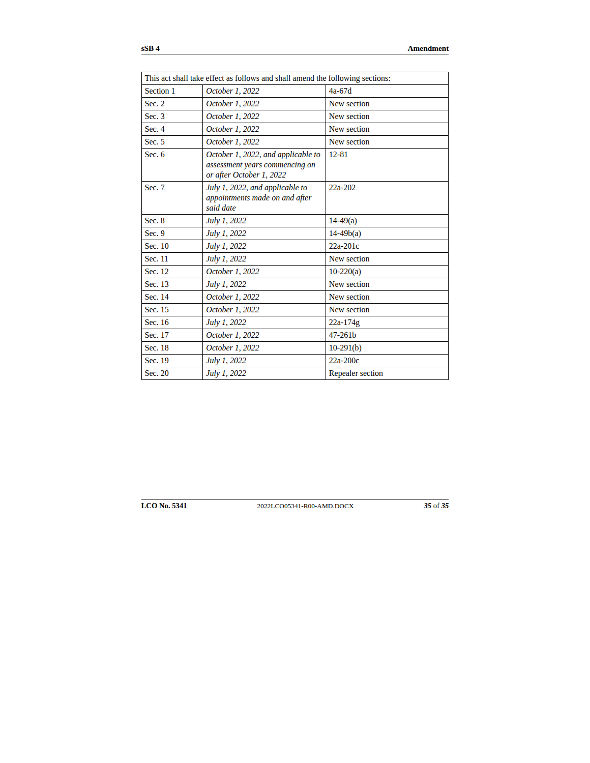sSB 4 Amendment
| This act shall take effect as follows and shall amend the following sections: |
| Section 1 | October 1, 2022 | 4a-67d |
| Sec. 2 | October 1, 2022 | New section |
| Sec. 3 | October 1, 2022 | New section |
| Sec. 4 | October 1, 2022 | New section |
| Sec. 5 | October 1, 2022 | New section |
| Sec. 6 | October 1, 2022, and applicable to assessment years commencing on or after October 1, 2022 | 12-81 |
| Sec. 7 | July 1, 2022, and applicable to appointments made on and after said date | 22a-202 |
| Sec. 8 | July 1, 2022 | 14-49(a) |
| Sec. 9 | July 1, 2022 | 14-49b(a) |
| Sec. 10 | July 1, 2022 | 22a-201c |
| Sec. 11 | July 1, 2022 | New section |
| Sec. 12 | October 1, 2022 | 10-220(a) |
| Sec. 13 | July 1, 2022 | New section |
| Sec. 14 | October 1, 2022 | New section |
| Sec. 15 | October 1, 2022 | New section |
| Sec. 16 | July 1, 2022 | 22a-174g |
| Sec. 17 | October 1, 2022 | 47-261b |
| Sec. 18 | October 1, 2022 | 10-291(b) |
| Sec. 19 | July 1, 2022 | 22a-200c |
| Sec. 20 | July 1, 2022 | Repealer section |
LCO No. 5341 2022LCO05341-R00-AMD.DOCX 35 of 35